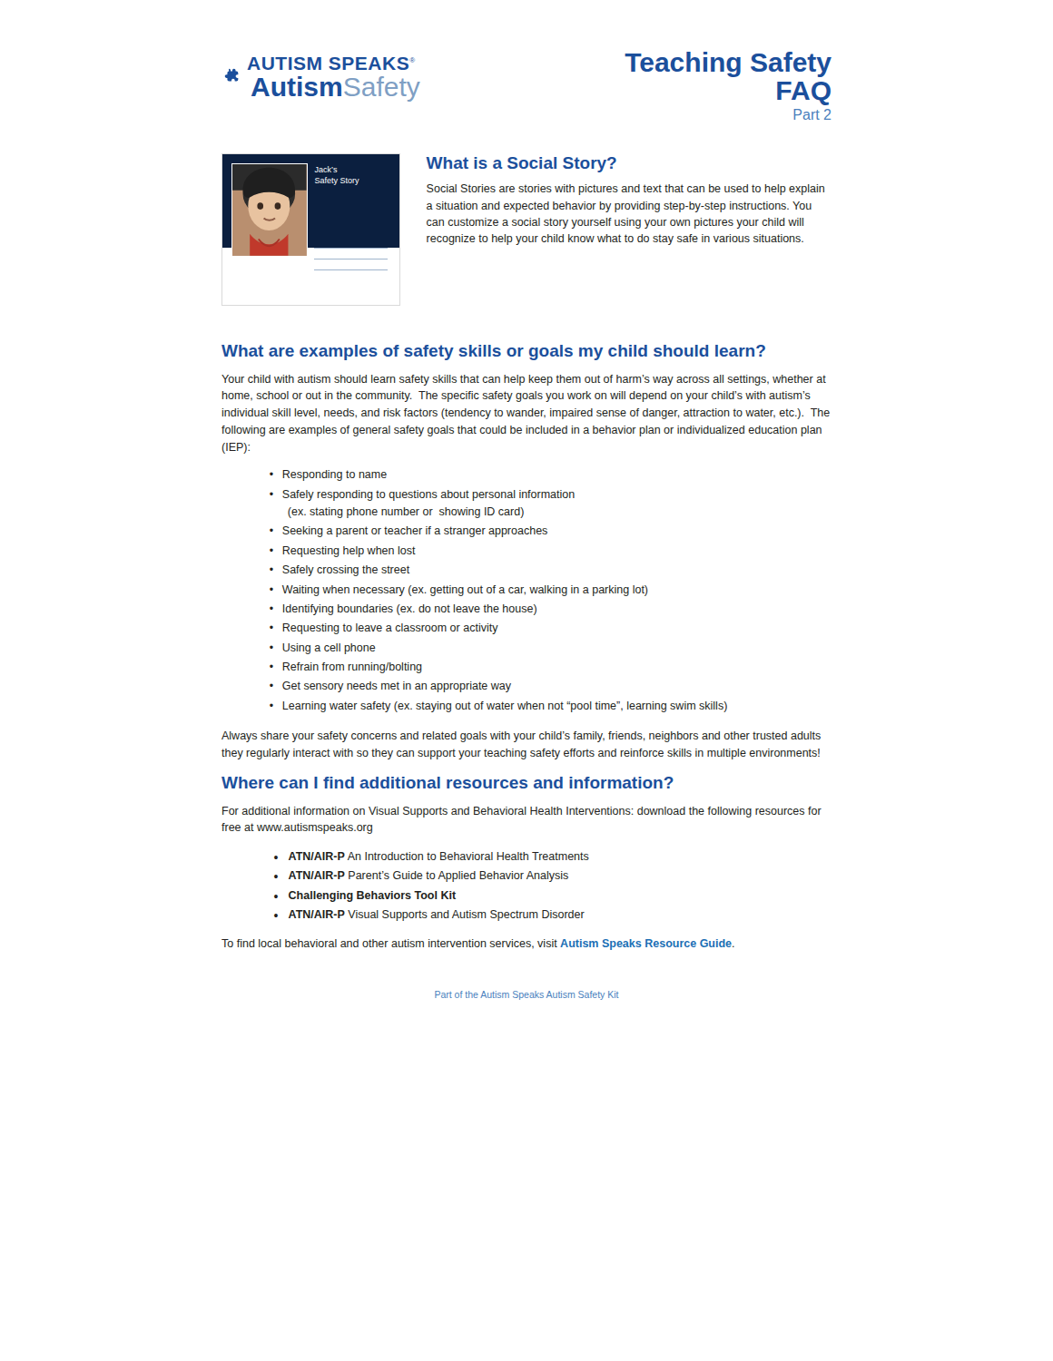AUTISM SPEAKS® Autism Safety
Teaching Safety FAQ
Part 2
Jack’s
Safety Story
What is a Social Story?
Social Stories are stories with pictures and text that can be used to help explain a situation and expected behavior by providing step-by-step instructions. You can customize a social story yourself using your own pictures your child will recognize to help your child know what to do stay safe in various situations.
What are examples of safety skills or goals my child should learn?
Your child with autism should learn safety skills that can help keep them out of harm’s way across all settings, whether at home, school or out in the community. The specific safety goals you work on will depend on your child’s with autism’s individual skill level, needs, and risk factors (tendency to wander, impaired sense of danger, attraction to water, etc.). The following are examples of general safety goals that could be included in a behavior plan or individualized education plan (IEP):
Responding to name
Safely responding to questions about personal information(ex. stating phone number or showing ID card)
Seeking a parent or teacher if a stranger approaches
Requesting help when lost
Safely crossing the street
Waiting when necessary (ex. getting out of a car, walking in a parking lot)
Identifying boundaries (ex. do not leave the house)
Requesting to leave a classroom or activity
Using a cell phone
Refrain from running/bolting
Get sensory needs met in an appropriate way
Learning water safety (ex. staying out of water when not “pool time”, learning swim skills)
Always share your safety concerns and related goals with your child’s family, friends, neighbors and other trusted adults they regularly interact with so they can support your teaching safety efforts and reinforce skills in multiple environments!
Where can I find additional resources and information?
For additional information on Visual Supports and Behavioral Health Interventions: download the following resources for free at www.autismspeaks.org
ATN/AIR-P An Introduction to Behavioral Health Treatments
ATN/AIR-P Parent’s Guide to Applied Behavior Analysis
Challenging Behaviors Tool Kit
ATN/AIR-P Visual Supports and Autism Spectrum Disorder
To find local behavioral and other autism intervention services, visit Autism Speaks Resource Guide.
Part of the Autism Speaks Autism Safety Kit